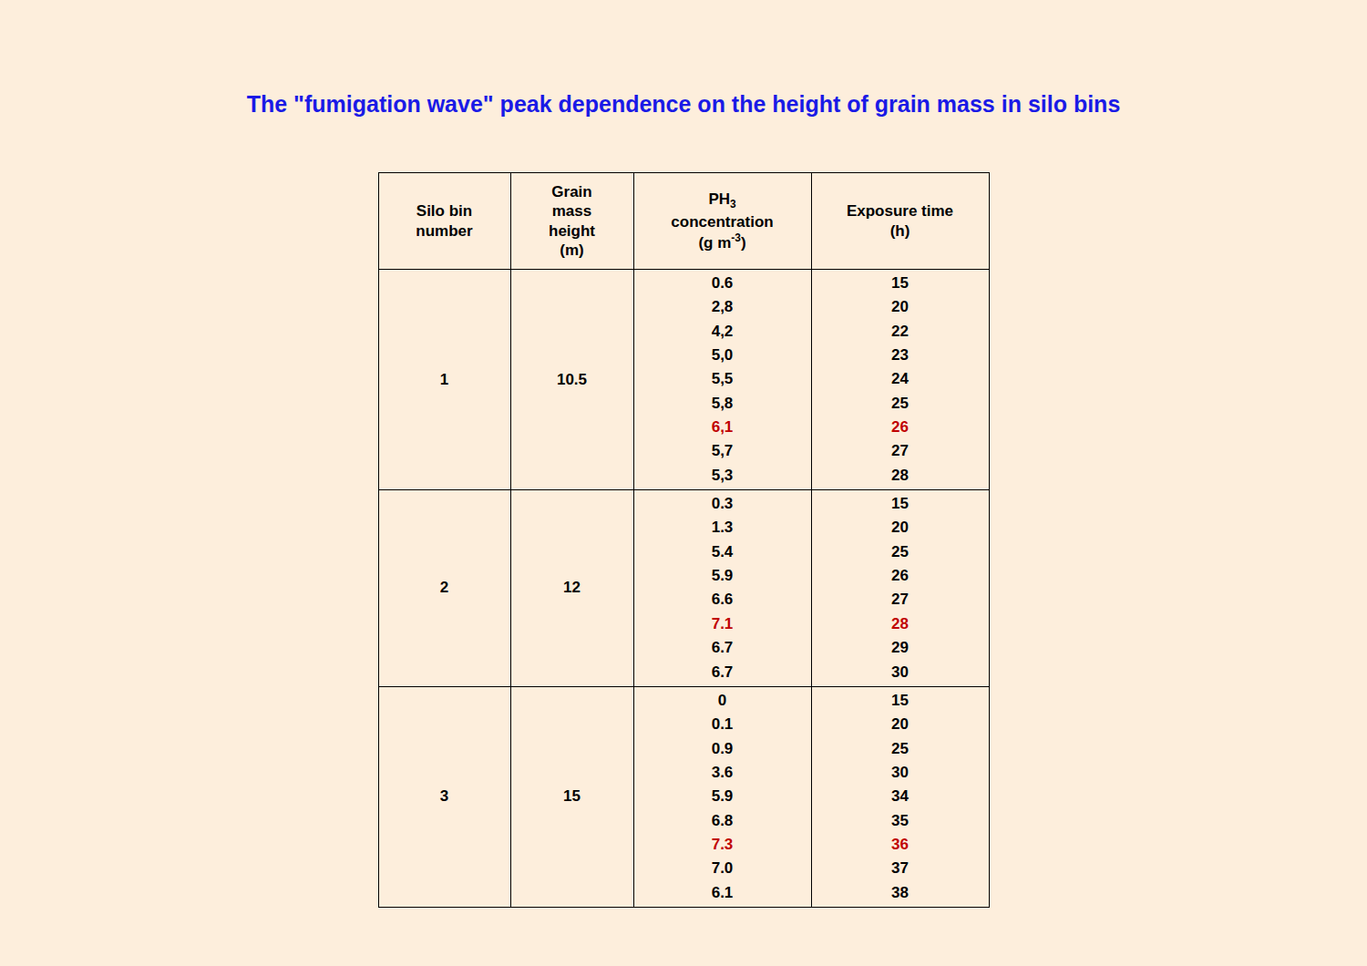The "fumigation wave" peak dependence on the height of grain mass in silo bins
| Silo bin number | Grain mass height (m) | PH 3 concentration (g m -3 ) | Exposure time (h) |
| --- | --- | --- | --- |
| 1 | 10.5 | 0.6 2,8 4,2 5,0 5,5 5,8 6,1 5,7 5,3 | 15 20 22 23 24 25 26 27 28 |
| 2 | 12 | 0.3 1.3 5.4 5.9 6.6 7.1 6.7 6.7 | 15 20 25 26 27 28 29 30 |
| 3 | 15 | 0 0.1 0.9 3.6 5.9 6.8 7.3 7.0 6.1 | 15 20 25 30 34 35 36 37 38 |